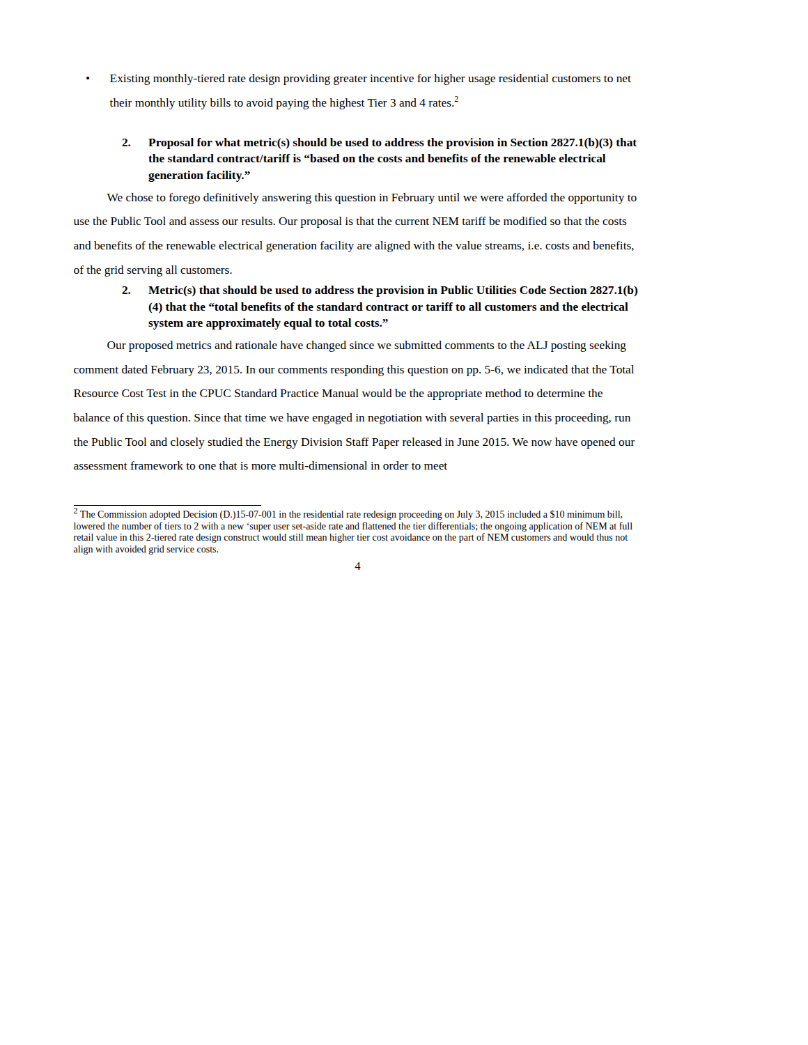Existing monthly-tiered rate design providing greater incentive for higher usage residential customers to net their monthly utility bills to avoid paying the highest Tier 3 and 4 rates.2
Proposal for what metric(s) should be used to address the provision in Section 2827.1(b)(3) that the standard contract/tariff is “based on the costs and benefits of the renewable electrical generation facility.”
We chose to forego definitively answering this question in February until we were afforded the opportunity to use the Public Tool and assess our results. Our proposal is that the current NEM tariff be modified so that the costs and benefits of the renewable electrical generation facility are aligned with the value streams, i.e. costs and benefits, of the grid serving all customers.
Metric(s) that should be used to address the provision in Public Utilities Code Section 2827.1(b)(4) that the “total benefits of the standard contract or tariff to all customers and the electrical system are approximately equal to total costs.”
Our proposed metrics and rationale have changed since we submitted comments to the ALJ posting seeking comment dated February 23, 2015. In our comments responding this question on pp. 5-6, we indicated that the Total Resource Cost Test in the CPUC Standard Practice Manual would be the appropriate method to determine the balance of this question. Since that time we have engaged in negotiation with several parties in this proceeding, run the Public Tool and closely studied the Energy Division Staff Paper released in June 2015. We now have opened our assessment framework to one that is more multi-dimensional in order to meet
2 The Commission adopted Decision (D.)15-07-001 in the residential rate redesign proceeding on July 3, 2015 included a $10 minimum bill, lowered the number of tiers to 2 with a new ‘super user set-aside rate and flattened the tier differentials; the ongoing application of NEM at full retail value in this 2-tiered rate design construct would still mean higher tier cost avoidance on the part of NEM customers and would thus not align with avoided grid service costs.
4